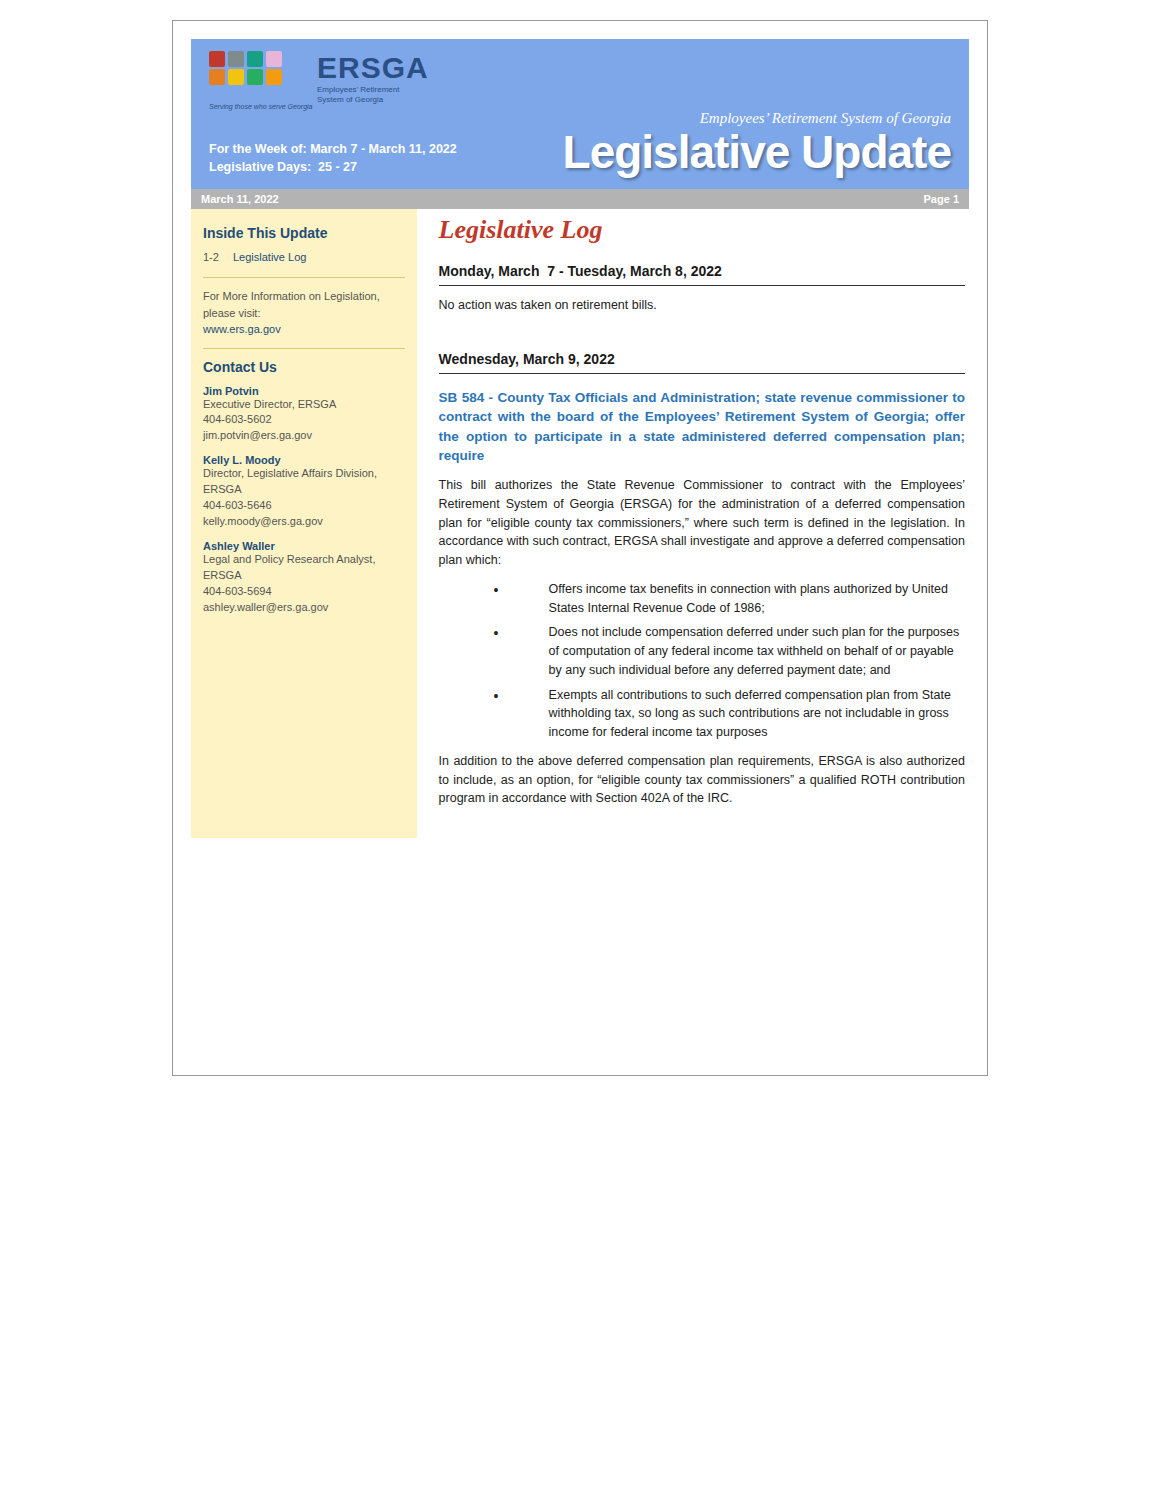Serving those who serve Georgia
ERSGA
Employees' Retirement
System of Georgia
Employees’ Retirement System of Georgia
Legislative Update
For the Week of: March 7 - March 11, 2022
Legislative Days: 25 - 27
March 11, 2022
Page 1
Inside This Update
1-2 Legislative Log
For More Information on Legislation, please visit:
www.ers.ga.gov
Contact Us
Jim Potvin
Executive Director, ERSGA
404-603-5602
jim.potvin@ers.ga.gov
Kelly L. Moody
Director, Legislative Affairs Division, ERSGA
404-603-5646
kelly.moody@ers.ga.gov
Ashley Waller
Legal and Policy Research Analyst, ERSGA
404-603-5694
ashley.waller@ers.ga.gov
Legislative Log
Monday, March 7 - Tuesday, March 8, 2022
No action was taken on retirement bills.
Wednesday, March 9, 2022
SB 584 - County Tax Officials and Administration; state revenue commissioner to contract with the board of the Employees’ Retirement System of Georgia; offer the option to participate in a state administered deferred compensation plan; require
This bill authorizes the State Revenue Commissioner to contract with the Employees’ Retirement System of Georgia (ERSGA) for the administration of a deferred compensation plan for “eligible county tax commissioners,” where such term is defined in the legislation. In accordance with such contract, ERGSA shall investigate and approve a deferred compensation plan which:
Offers income tax benefits in connection with plans authorized by United States Internal Revenue Code of 1986;
Does not include compensation deferred under such plan for the purposes of computation of any federal income tax withheld on behalf of or payable by any such individual before any deferred payment date; and
Exempts all contributions to such deferred compensation plan from State withholding tax, so long as such contributions are not includable in gross income for federal income tax purposes
In addition to the above deferred compensation plan requirements, ERSGA is also authorized to include, as an option, for “eligible county tax commissioners” a qualified ROTH contribution program in accordance with Section 402A of the IRC.